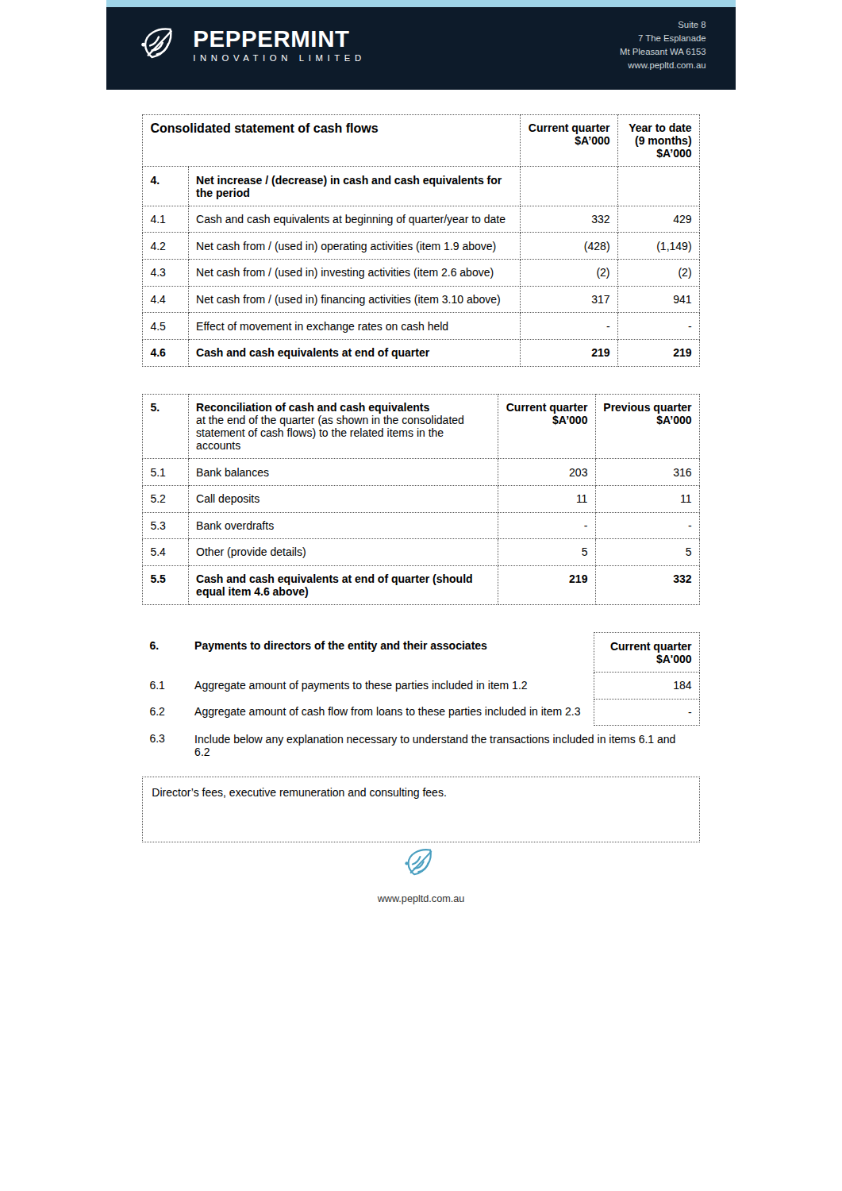PEPPERMINT
INNOVATION LIMITED
Suite 8
7 The Esplanade
Mt Pleasant WA 6153
www.pepltd.com.au
| Consolidated statement of cash flows | Current quarter $A’000 | Year to date (9 months) $A’000 |
| 4. | Net increase / (decrease) in cash and cash equivalents for the period | | |
| 4.1 | Cash and cash equivalents at beginning of quarter/year to date | 332 | 429 |
| 4.2 | Net cash from / (used in) operating activities (item 1.9 above) | (428) | (1,149) |
| 4.3 | Net cash from / (used in) investing activities (item 2.6 above) | (2) | (2) |
| 4.4 | Net cash from / (used in) financing activities (item 3.10 above) | 317 | 941 |
| 4.5 | Effect of movement in exchange rates on cash held | - | - |
| 4.6 | Cash and cash equivalents at end of quarter | 219 | 219 |
| 5. | Reconciliation of cash and cash equivalents at the end of the quarter (as shown in the consolidated statement of cash flows) to the related items in the accounts | Current quarter $A’000 | Previous quarter $A’000 |
| 5.1 | Bank balances | 203 | 316 |
| 5.2 | Call deposits | 11 | 11 |
| 5.3 | Bank overdrafts | - | - |
| 5.4 | Other (provide details) | 5 | 5 |
| 5.5 | Cash and cash equivalents at end of quarter (should equal item 4.6 above) | 219 | 332 |
| 6. | Payments to directors of the entity and their associates | Current quarter $A'000 |
| 6.1 | Aggregate amount of payments to these parties included in item 1.2 | 184 |
| 6.2 | Aggregate amount of cash flow from loans to these parties included in item 2.3 | - |
| 6.3 | Include below any explanation necessary to understand the transactions included in items 6.1 and 6.2 |
Director’s fees, executive remuneration and consulting fees.
www.pepltd.com.au